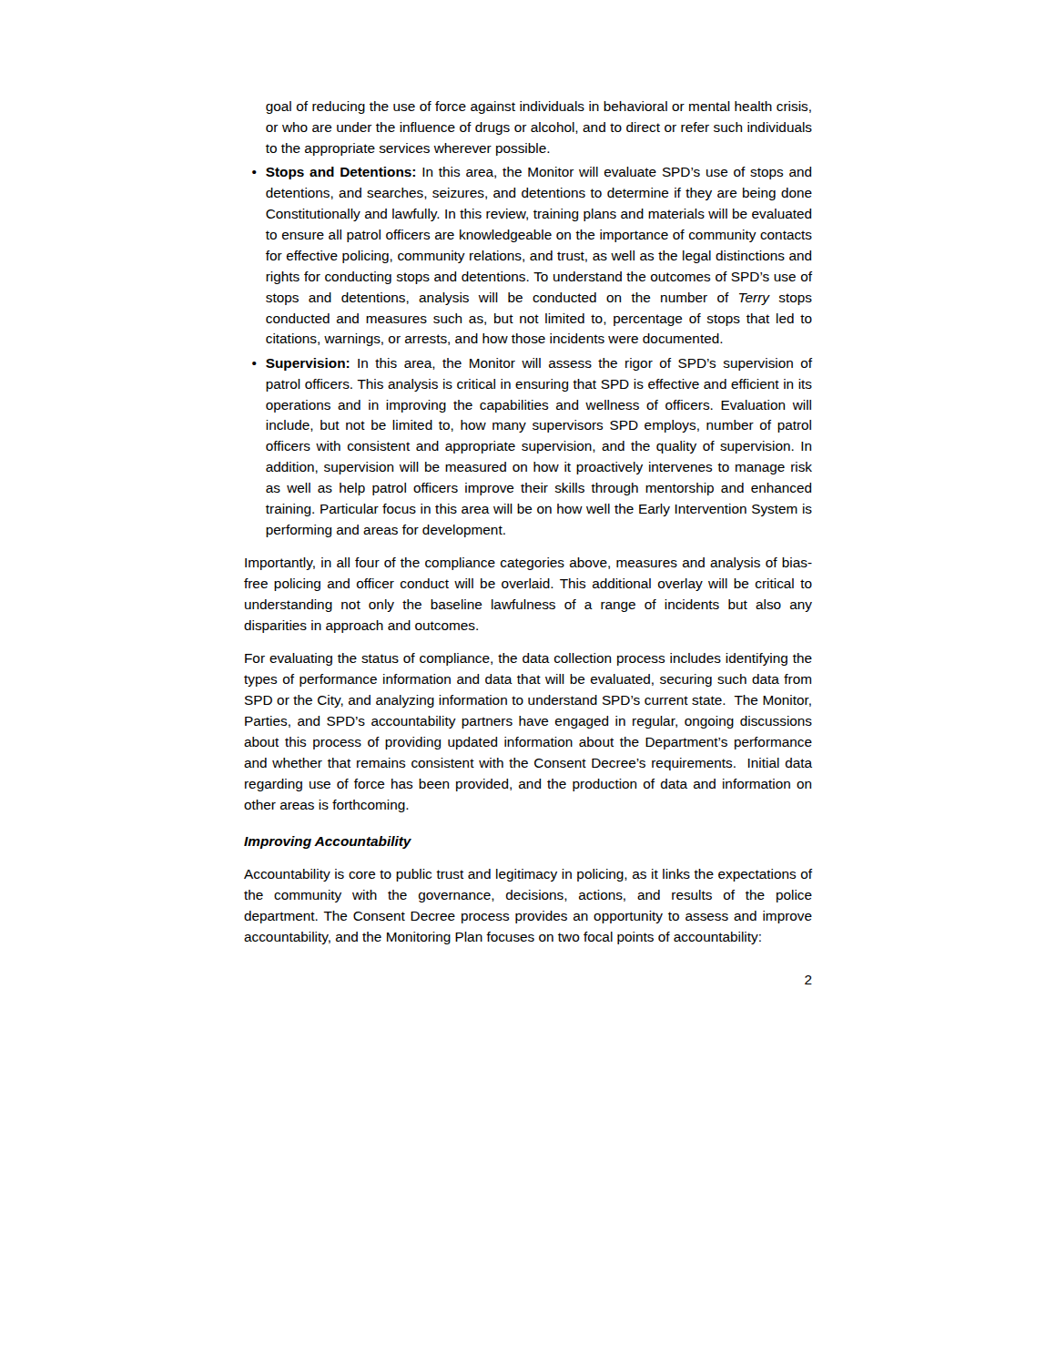goal of reducing the use of force against individuals in behavioral or mental health crisis, or who are under the influence of drugs or alcohol, and to direct or refer such individuals to the appropriate services wherever possible.
Stops and Detentions: In this area, the Monitor will evaluate SPD’s use of stops and detentions, and searches, seizures, and detentions to determine if they are being done Constitutionally and lawfully. In this review, training plans and materials will be evaluated to ensure all patrol officers are knowledgeable on the importance of community contacts for effective policing, community relations, and trust, as well as the legal distinctions and rights for conducting stops and detentions. To understand the outcomes of SPD’s use of stops and detentions, analysis will be conducted on the number of Terry stops conducted and measures such as, but not limited to, percentage of stops that led to citations, warnings, or arrests, and how those incidents were documented.
Supervision: In this area, the Monitor will assess the rigor of SPD’s supervision of patrol officers. This analysis is critical in ensuring that SPD is effective and efficient in its operations and in improving the capabilities and wellness of officers. Evaluation will include, but not be limited to, how many supervisors SPD employs, number of patrol officers with consistent and appropriate supervision, and the quality of supervision. In addition, supervision will be measured on how it proactively intervenes to manage risk as well as help patrol officers improve their skills through mentorship and enhanced training. Particular focus in this area will be on how well the Early Intervention System is performing and areas for development.
Importantly, in all four of the compliance categories above, measures and analysis of bias-free policing and officer conduct will be overlaid. This additional overlay will be critical to understanding not only the baseline lawfulness of a range of incidents but also any disparities in approach and outcomes.
For evaluating the status of compliance, the data collection process includes identifying the types of performance information and data that will be evaluated, securing such data from SPD or the City, and analyzing information to understand SPD’s current state. The Monitor, Parties, and SPD’s accountability partners have engaged in regular, ongoing discussions about this process of providing updated information about the Department’s performance and whether that remains consistent with the Consent Decree’s requirements. Initial data regarding use of force has been provided, and the production of data and information on other areas is forthcoming.
Improving Accountability
Accountability is core to public trust and legitimacy in policing, as it links the expectations of the community with the governance, decisions, actions, and results of the police department. The Consent Decree process provides an opportunity to assess and improve accountability, and the Monitoring Plan focuses on two focal points of accountability:
2